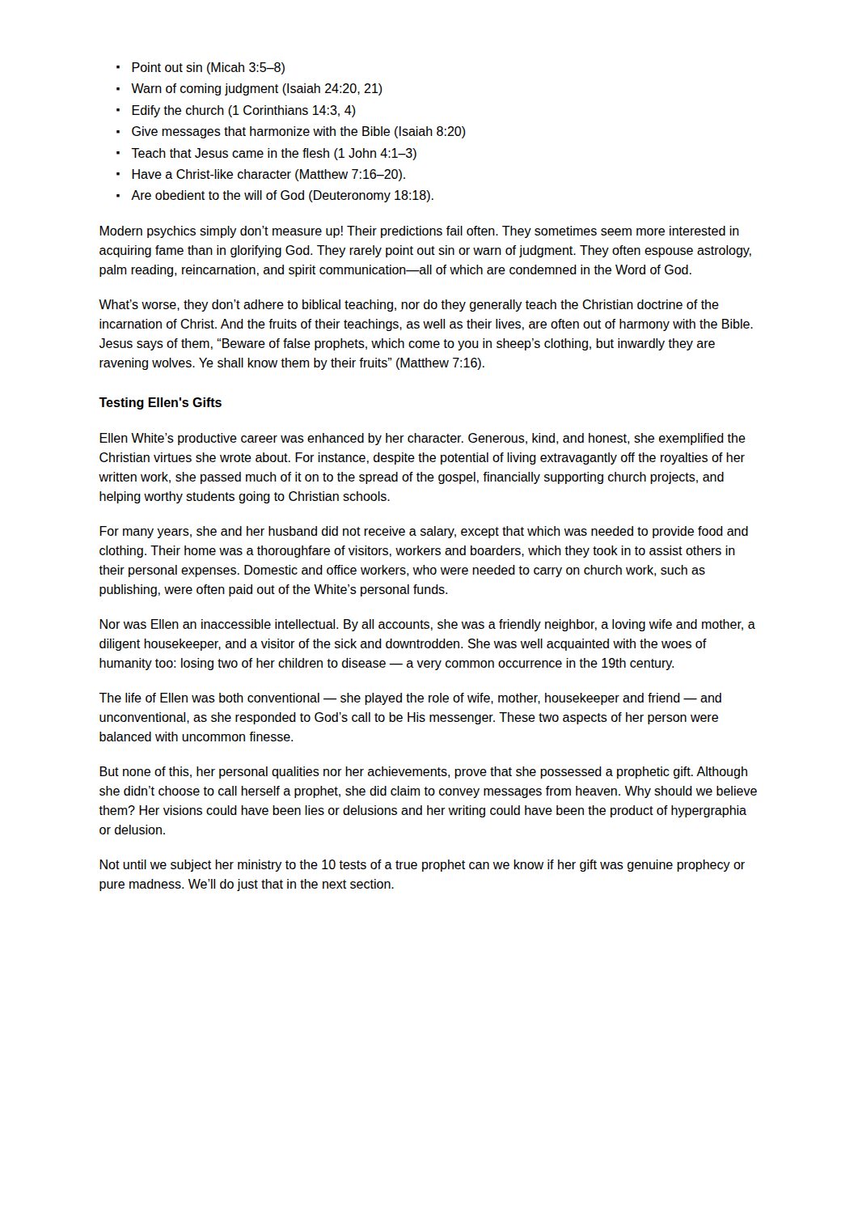Point out sin (Micah 3:5–8)
Warn of coming judgment (Isaiah 24:20, 21)
Edify the church (1 Corinthians 14:3, 4)
Give messages that harmonize with the Bible (Isaiah 8:20)
Teach that Jesus came in the flesh (1 John 4:1–3)
Have a Christ-like character (Matthew 7:16–20).
Are obedient to the will of God (Deuteronomy 18:18).
Modern psychics simply don’t measure up! Their predictions fail often. They sometimes seem more interested in acquiring fame than in glorifying God. They rarely point out sin or warn of judgment. They often espouse astrology, palm reading, reincarnation, and spirit communication—all of which are condemned in the Word of God.
What’s worse, they don’t adhere to biblical teaching, nor do they generally teach the Christian doctrine of the incarnation of Christ. And the fruits of their teachings, as well as their lives, are often out of harmony with the Bible. Jesus says of them, “Beware of false prophets, which come to you in sheep’s clothing, but inwardly they are ravening wolves. Ye shall know them by their fruits” (Matthew 7:16).
Testing Ellen's Gifts
Ellen White’s productive career was enhanced by her character. Generous, kind, and honest, she exemplified the Christian virtues she wrote about. For instance, despite the potential of living extravagantly off the royalties of her written work, she passed much of it on to the spread of the gospel, financially supporting church projects, and helping worthy students going to Christian schools.
For many years, she and her husband did not receive a salary, except that which was needed to provide food and clothing. Their home was a thoroughfare of visitors, workers and boarders, which they took in to assist others in their personal expenses. Domestic and office workers, who were needed to carry on church work, such as publishing, were often paid out of the White’s personal funds.
Nor was Ellen an inaccessible intellectual. By all accounts, she was a friendly neighbor, a loving wife and mother, a diligent housekeeper, and a visitor of the sick and downtrodden. She was well acquainted with the woes of humanity too: losing two of her children to disease — a very common occurrence in the 19th century.
The life of Ellen was both conventional — she played the role of wife, mother, housekeeper and friend — and unconventional, as she responded to God’s call to be His messenger. These two aspects of her person were balanced with uncommon finesse.
But none of this, her personal qualities nor her achievements, prove that she possessed a prophetic gift. Although she didn’t choose to call herself a prophet, she did claim to convey messages from heaven. Why should we believe them? Her visions could have been lies or delusions and her writing could have been the product of hypergraphia or delusion.
Not until we subject her ministry to the 10 tests of a true prophet can we know if her gift was genuine prophecy or pure madness. We’ll do just that in the next section.